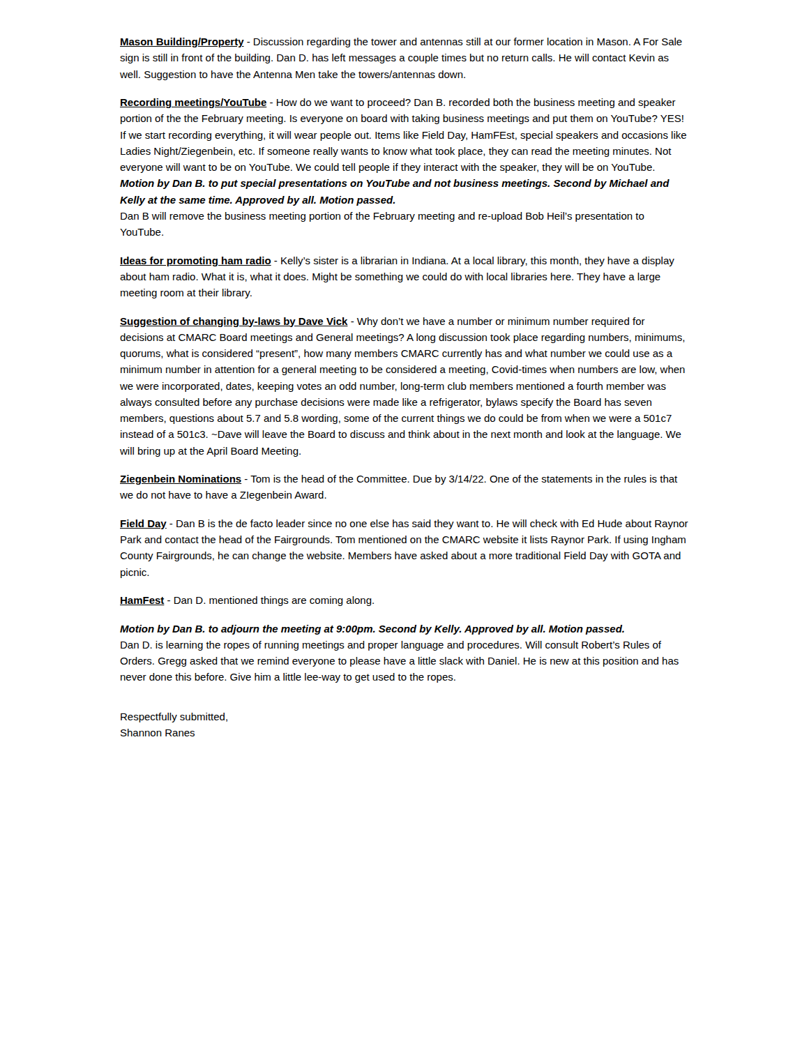Mason Building/Property - Discussion regarding the tower and antennas still at our former location in Mason. A For Sale sign is still in front of the building. Dan D. has left messages a couple times but no return calls. He will contact Kevin as well. Suggestion to have the Antenna Men take the towers/antennas down.
Recording meetings/YouTube - How do we want to proceed? Dan B. recorded both the business meeting and speaker portion of the the February meeting. Is everyone on board with taking business meetings and put them on YouTube? YES! If we start recording everything, it will wear people out. Items like Field Day, HamFEst, special speakers and occasions like Ladies Night/Ziegenbein, etc. If someone really wants to know what took place, they can read the meeting minutes. Not everyone will want to be on YouTube. We could tell people if they interact with the speaker, they will be on YouTube.
Motion by Dan B. to put special presentations on YouTube and not business meetings. Second by Michael and Kelly at the same time. Approved by all. Motion passed.
Dan B will remove the business meeting portion of the February meeting and re-upload Bob Heil’s presentation to YouTube.
Ideas for promoting ham radio - Kelly’s sister is a librarian in Indiana. At a local library, this month, they have a display about ham radio. What it is, what it does. Might be something we could do with local libraries here. They have a large meeting room at their library.
Suggestion of changing by-laws by Dave Vick - Why don’t we have a number or minimum number required for decisions at CMARC Board meetings and General meetings? A long discussion took place regarding numbers, minimums, quorums, what is considered “present”, how many members CMARC currently has and what number we could use as a minimum number in attention for a general meeting to be considered a meeting, Covid-times when numbers are low, when we were incorporated, dates, keeping votes an odd number, long-term club members mentioned a fourth member was always consulted before any purchase decisions were made like a refrigerator, bylaws specify the Board has seven members, questions about 5.7 and 5.8 wording, some of the current things we do could be from when we were a 501c7 instead of a 501c3. ~Dave will leave the Board to discuss and think about in the next month and look at the language. We will bring up at the April Board Meeting.
Ziegenbein Nominations - Tom is the head of the Committee. Due by 3/14/22. One of the statements in the rules is that we do not have to have a ZIegenbein Award.
Field Day - Dan B is the de facto leader since no one else has said they want to. He will check with Ed Hude about Raynor Park and contact the head of the Fairgrounds. Tom mentioned on the CMARC website it lists Raynor Park. If using Ingham County Fairgrounds, he can change the website. Members have asked about a more traditional Field Day with GOTA and picnic.
HamFest - Dan D. mentioned things are coming along.
Motion by Dan B. to adjourn the meeting at 9:00pm. Second by Kelly. Approved by all. Motion passed.
Dan D. is learning the ropes of running meetings and proper language and procedures. Will consult Robert’s Rules of Orders. Gregg asked that we remind everyone to please have a little slack with Daniel. He is new at this position and has never done this before. Give him a little lee-way to get used to the ropes.
Respectfully submitted,
Shannon Ranes